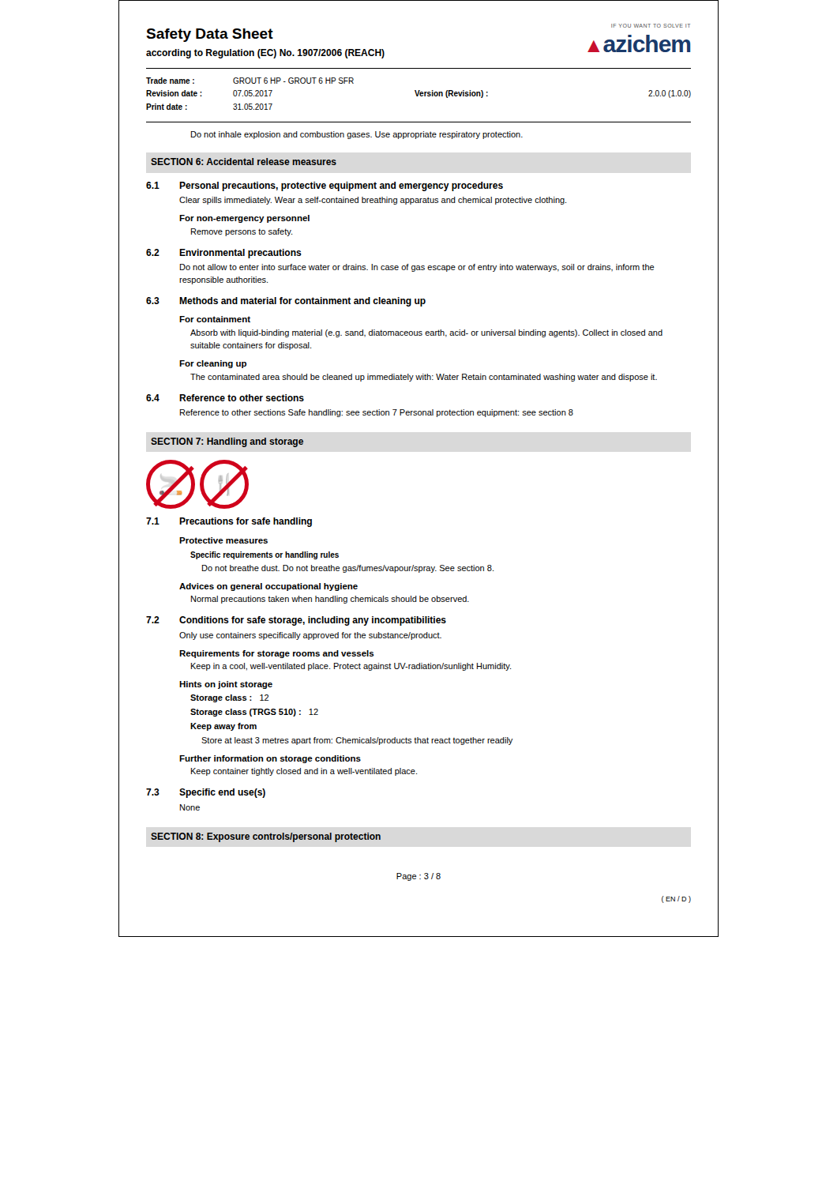Safety Data Sheet
according to Regulation (EC) No. 1907/2006 (REACH)
IF YOU WANT TO SOLVE IT
▲azichem
| Trade name : | GROUT 6 HP - GROUT 6 HP SFR | | |
| Revision date : | 07.05.2017 | Version (Revision) : | 2.0.0 (1.0.0) |
| Print date : | 31.05.2017 | | |
Do not inhale explosion and combustion gases. Use appropriate respiratory protection.
SECTION 6: Accidental release measures
6.1
Personal precautions, protective equipment and emergency procedures
Clear spills immediately. Wear a self-contained breathing apparatus and chemical protective clothing.
For non-emergency personnel
Remove persons to safety.
6.2
Environmental precautions
Do not allow to enter into surface water or drains. In case of gas escape or of entry into waterways, soil or drains, inform the responsible authorities.
6.3
Methods and material for containment and cleaning up
For containment
Absorb with liquid-binding material (e.g. sand, diatomaceous earth, acid- or universal binding agents). Collect in closed and suitable containers for disposal.
For cleaning up
The contaminated area should be cleaned up immediately with: Water Retain contaminated washing water and dispose it.
6.4
Reference to other sections
Reference to other sections Safe handling: see section 7 Personal protection equipment: see section 8
SECTION 7: Handling and storage
🚬
🍴
7.1
Precautions for safe handling
Protective measures
Specific requirements or handling rules
Do not breathe dust. Do not breathe gas/fumes/vapour/spray. See section 8.
Advices on general occupational hygiene
Normal precautions taken when handling chemicals should be observed.
7.2
Conditions for safe storage, including any incompatibilities
Only use containers specifically approved for the substance/product.
Requirements for storage rooms and vessels
Keep in a cool, well-ventilated place. Protect against UV-radiation/sunlight Humidity.
Hints on joint storage
Storage class : 12
Storage class (TRGS 510) : 12
Keep away from
Store at least 3 metres apart from: Chemicals/products that react together readily
Further information on storage conditions
Keep container tightly closed and in a well-ventilated place.
7.3
Specific end use(s)
None
SECTION 8: Exposure controls/personal protection
Page : 3 / 8
( EN / D )